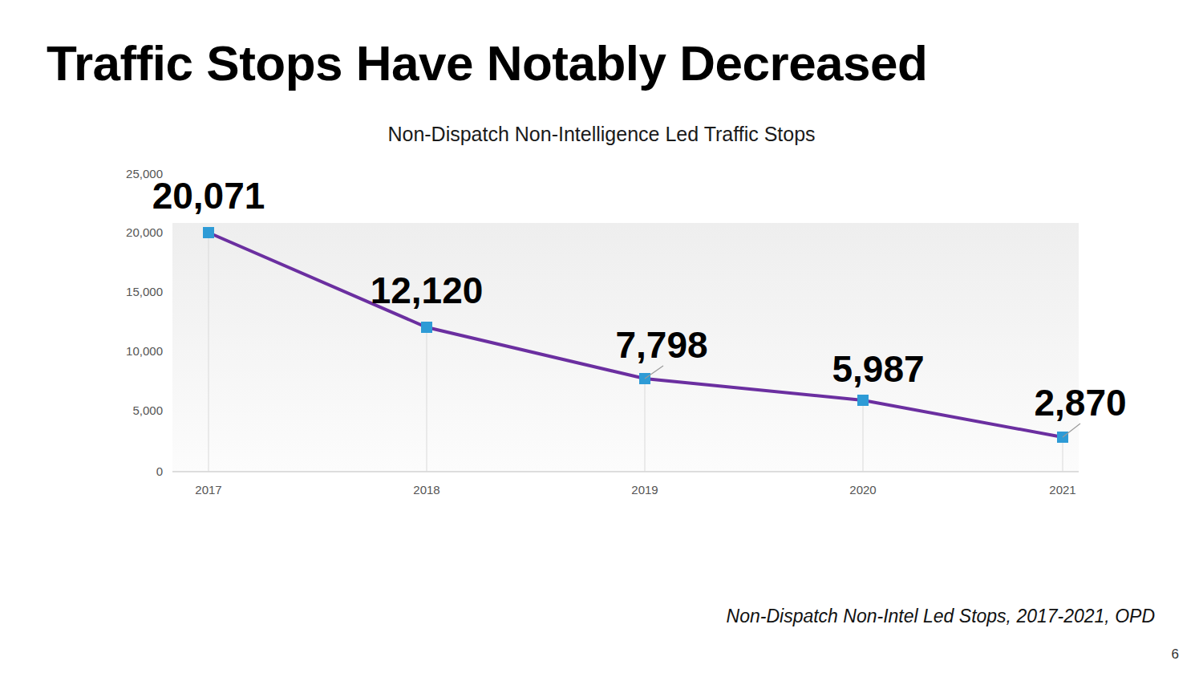Traffic Stops Have Notably Decreased
Non-Dispatch Non-Intelligence Led Traffic Stops
25,000 20,000 15,000 10,000 5,000 0 20,071 12,120 7,798 5,987 2,870 2017 2018 2019 2020 2021
Non-Dispatch Non-Intel Led Stops, 2017-2021, OPD
6